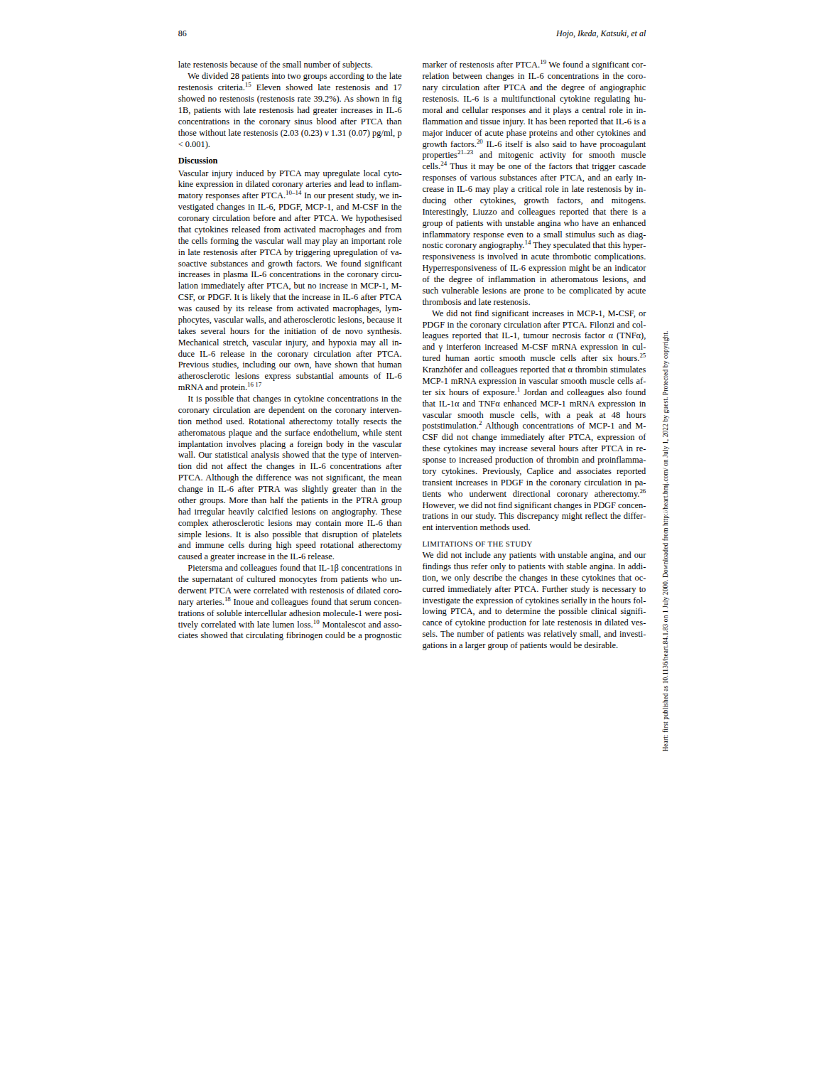86 Hojo, Ikeda, Katsuki, et al
Heart: first published as 10.1136/heart.84.1.83 on 1 July 2000. Downloaded from http://heart.bmj.com/ on July 1, 2022 by guest. Protected by copyright.
late restenosis because of the small number of subjects.
We divided 28 patients into two groups according to the late restenosis criteria.15 Eleven showed late restenosis and 17 showed no restenosis (restenosis rate 39.2%). As shown in fig 1B, patients with late restenosis had greater increases in IL-6 concentrations in the coronary sinus blood after PTCA than those without late restenosis (2.03 (0.23) v 1.31 (0.07) pg/ml, p < 0.001).
Discussion
Vascular injury induced by PTCA may upregulate local cytokine expression in dilated coronary arteries and lead to inflammatory responses after PTCA.10–14 In our present study, we investigated changes in IL-6, PDGF, MCP-1, and M-CSF in the coronary circulation before and after PTCA. We hypothesised that cytokines released from activated macrophages and from the cells forming the vascular wall may play an important role in late restenosis after PTCA by triggering upregulation of vasoactive substances and growth factors. We found significant increases in plasma IL-6 concentrations in the coronary circulation immediately after PTCA, but no increase in MCP-1, M-CSF, or PDGF. It is likely that the increase in IL-6 after PTCA was caused by its release from activated macrophages, lymphocytes, vascular walls, and atherosclerotic lesions, because it takes several hours for the initiation of de novo synthesis. Mechanical stretch, vascular injury, and hypoxia may all induce IL-6 release in the coronary circulation after PTCA. Previous studies, including our own, have shown that human atherosclerotic lesions express substantial amounts of IL-6 mRNA and protein.16 17
It is possible that changes in cytokine concentrations in the coronary circulation are dependent on the coronary intervention method used. Rotational atherectomy totally resects the atheromatous plaque and the surface endothelium, while stent implantation involves placing a foreign body in the vascular wall. Our statistical analysis showed that the type of intervention did not affect the changes in IL-6 concentrations after PTCA. Although the difference was not significant, the mean change in IL-6 after PTRA was slightly greater than in the other groups. More than half the patients in the PTRA group had irregular heavily calcified lesions on angiography. These complex atherosclerotic lesions may contain more IL-6 than simple lesions. It is also possible that disruption of platelets and immune cells during high speed rotational atherectomy caused a greater increase in the IL-6 release.
Pietersma and colleagues found that IL-1β concentrations in the supernatant of cultured monocytes from patients who underwent PTCA were correlated with restenosis of dilated coronary arteries.18 Inoue and colleagues found that serum concentrations of soluble intercellular adhesion molecule-1 were positively correlated with late lumen loss.10 Montalescot and associates showed that circulating fibrinogen could be a prognostic marker of restenosis after PTCA.19 We found a significant correlation between changes in IL-6 concentrations in the coronary circulation after PTCA and the degree of angiographic restenosis. IL-6 is a multifunctional cytokine regulating humoral and cellular responses and it plays a central role in inflammation and tissue injury. It has been reported that IL-6 is a major inducer of acute phase proteins and other cytokines and growth factors.20 IL-6 itself is also said to have procoagulant properties21–23 and mitogenic activity for smooth muscle cells.24 Thus it may be one of the factors that trigger cascade responses of various substances after PTCA, and an early increase in IL-6 may play a critical role in late restenosis by inducing other cytokines, growth factors, and mitogens. Interestingly, Liuzzo and colleagues reported that there is a group of patients with unstable angina who have an enhanced inflammatory response even to a small stimulus such as diagnostic coronary angiography.14 They speculated that this hyperresponsiveness is involved in acute thrombotic complications. Hyperresponsiveness of IL-6 expression might be an indicator of the degree of inflammation in atheromatous lesions, and such vulnerable lesions are prone to be complicated by acute thrombosis and late restenosis.
We did not find significant increases in MCP-1, M-CSF, or PDGF in the coronary circulation after PTCA. Filonzi and colleagues reported that IL-1, tumour necrosis factor α (TNFα), and γ interferon increased M-CSF mRNA expression in cultured human aortic smooth muscle cells after six hours.25 Kranzhöfer and colleagues reported that α thrombin stimulates MCP-1 mRNA expression in vascular smooth muscle cells after six hours of exposure.1 Jordan and colleagues also found that IL-1α and TNFα enhanced MCP-1 mRNA expression in vascular smooth muscle cells, with a peak at 48 hours poststimulation.2 Although concentrations of MCP-1 and M-CSF did not change immediately after PTCA, expression of these cytokines may increase several hours after PTCA in response to increased production of thrombin and proinflammatory cytokines. Previously, Caplice and associates reported transient increases in PDGF in the coronary circulation in patients who underwent directional coronary atherectomy.26 However, we did not find significant changes in PDGF concentrations in our study. This discrepancy might reflect the different intervention methods used.
Limitations of the study
We did not include any patients with unstable angina, and our findings thus refer only to patients with stable angina. In addition, we only describe the changes in these cytokines that occurred immediately after PTCA. Further study is necessary to investigate the expression of cytokines serially in the hours following PTCA, and to determine the possible clinical significance of cytokine production for late restenosis in dilated vessels. The number of patients was relatively small, and investigations in a larger group of patients would be desirable.